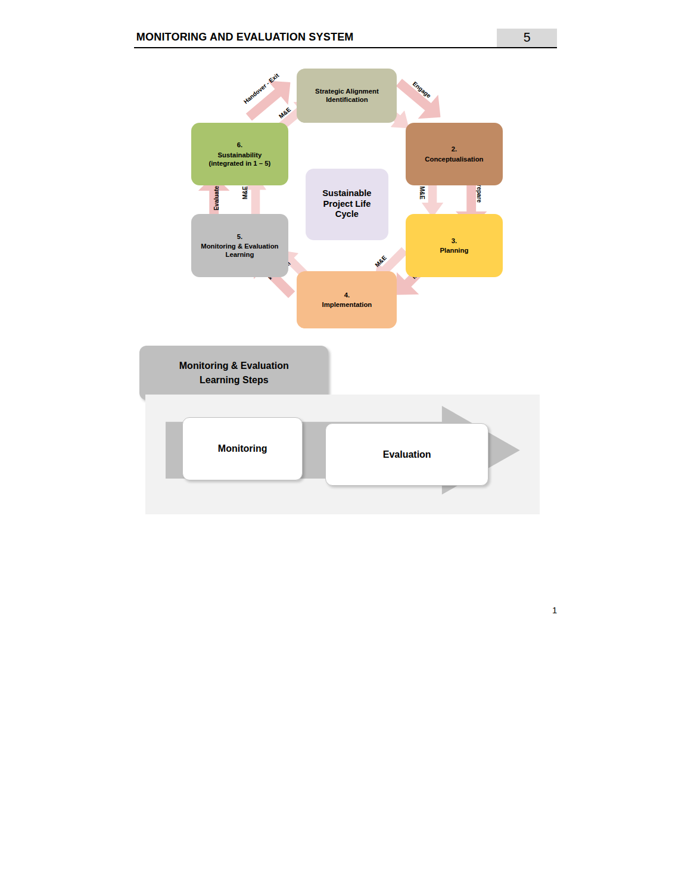Monitoring and Evaluation System
5
Engage Prepare Implement Implement &
Monitor Evaluate & Learn Handover - Exit M&E M&E M&E M&E M&E M&E
Strategic Alignment Identification
2. Conceptualisation
3. Planning
4. Implementation
5. Monitoring & Evaluation Learning
6. Sustainability (integrated in 1 – 5)
Sustainable
Project Life
Cycle
Monitoring & Evaluation Learning Steps
Monitoring
Evaluation
1